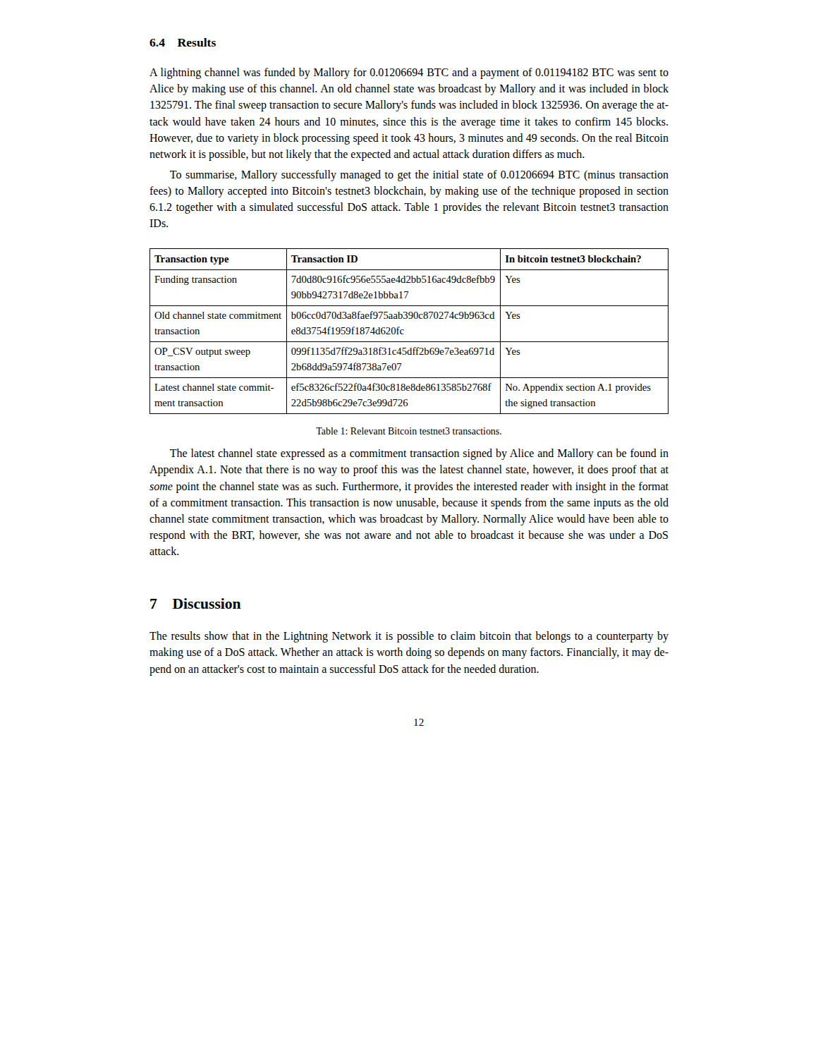6.4 Results
A lightning channel was funded by Mallory for 0.01206694 BTC and a payment of 0.01194182 BTC was sent to Alice by making use of this channel. An old channel state was broadcast by Mallory and it was included in block 1325791. The final sweep transaction to secure Mallory's funds was included in block 1325936. On average the attack would have taken 24 hours and 10 minutes, since this is the average time it takes to confirm 145 blocks. However, due to variety in block processing speed it took 43 hours, 3 minutes and 49 seconds. On the real Bitcoin network it is possible, but not likely that the expected and actual attack duration differs as much.
To summarise, Mallory successfully managed to get the initial state of 0.01206694 BTC (minus transaction fees) to Mallory accepted into Bitcoin's testnet3 blockchain, by making use of the technique proposed in section 6.1.2 together with a simulated successful DoS attack. Table 1 provides the relevant Bitcoin testnet3 transaction IDs.
Table 1: Relevant Bitcoin testnet3 transactions.
| Transaction type | Transaction ID | In bitcoin testnet3 blockchain? |
| --- | --- | --- |
| Funding transaction | 7d0d80c916fc956e555ae4d2bb516ac49dc8efbb990bb9427317d8e2e1bbba17 | Yes |
| Old channel state commitment transaction | b06cc0d70d3a8faef975aab390c870274c9b963cde8d3754f1959f1874d620fc | Yes |
| OP_CSV output sweep transaction | 099f1135d7ff29a318f31c45dff2b69e7e3ea6971d2b68dd9a5974f8738a7e07 | Yes |
| Latest channel state commitment transaction | ef5c8326cf522f0a4f30c818e8de8613585b2768f22d5b98b6c29e7c3e99d726 | No. Appendix section A.1 provides the signed transaction |
The latest channel state expressed as a commitment transaction signed by Alice and Mallory can be found in Appendix A.1. Note that there is no way to proof this was the latest channel state, however, it does proof that at some point the channel state was as such. Furthermore, it provides the interested reader with insight in the format of a commitment transaction. This transaction is now unusable, because it spends from the same inputs as the old channel state commitment transaction, which was broadcast by Mallory. Normally Alice would have been able to respond with the BRT, however, she was not aware and not able to broadcast it because she was under a DoS attack.
7 Discussion
The results show that in the Lightning Network it is possible to claim bitcoin that belongs to a counterparty by making use of a DoS attack. Whether an attack is worth doing so depends on many factors. Financially, it may depend on an attacker's cost to maintain a successful DoS attack for the needed duration.
12